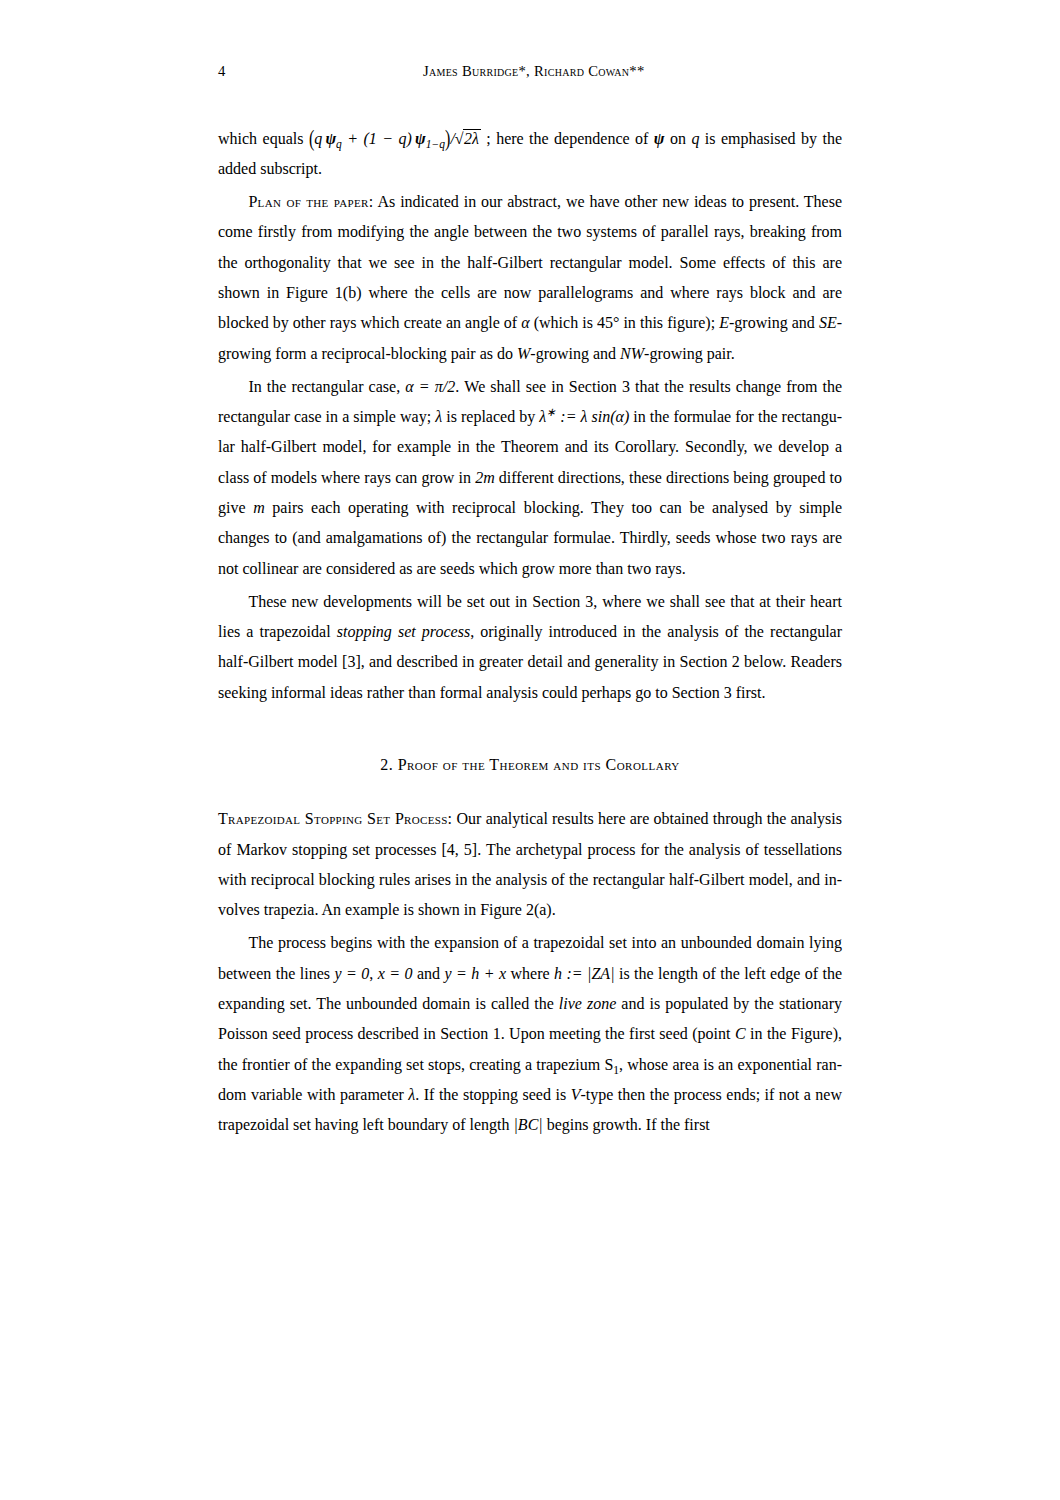4 James Burridge*, Richard Cowan**
which equals (q ψq + (1 − q) ψ1−q)/√2λ ; here the dependence of ψ on q is emphasised by the added subscript.
Plan of the paper: As indicated in our abstract, we have other new ideas to present. These come firstly from modifying the angle between the two systems of parallel rays, breaking from the orthogonality that we see in the half-Gilbert rectangular model. Some effects of this are shown in Figure 1(b) where the cells are now parallelograms and where rays block and are blocked by other rays which create an angle of α (which is 45° in this figure); E-growing and SE-growing form a reciprocal-blocking pair as do W-growing and NW-growing pair.
In the rectangular case, α = π/2. We shall see in Section 3 that the results change from the rectangular case in a simple way; λ is replaced by λ∗ := λ sin(α) in the formulae for the rectangular half-Gilbert model, for example in the Theorem and its Corollary. Secondly, we develop a class of models where rays can grow in 2m different directions, these directions being grouped to give m pairs each operating with reciprocal blocking. They too can be analysed by simple changes to (and amalgamations of) the rectangular formulae. Thirdly, seeds whose two rays are not collinear are considered as are seeds which grow more than two rays.
These new developments will be set out in Section 3, where we shall see that at their heart lies a trapezoidal stopping set process, originally introduced in the analysis of the rectangular half-Gilbert model [3], and described in greater detail and generality in Section 2 below. Readers seeking informal ideas rather than formal analysis could perhaps go to Section 3 first.
2. Proof of the Theorem and its Corollary
Trapezoidal Stopping Set Process: Our analytical results here are obtained through the analysis of Markov stopping set processes [4, 5]. The archetypal process for the analysis of tessellations with reciprocal blocking rules arises in the analysis of the rectangular half-Gilbert model, and involves trapezia. An example is shown in Figure 2(a).
The process begins with the expansion of a trapezoidal set into an unbounded domain lying between the lines y = 0, x = 0 and y = h + x where h := |ZA| is the length of the left edge of the expanding set. The unbounded domain is called the live zone and is populated by the stationary Poisson seed process described in Section 1. Upon meeting the first seed (point C in the Figure), the frontier of the expanding set stops, creating a trapezium S1, whose area is an exponential random variable with parameter λ. If the stopping seed is V-type then the process ends; if not a new trapezoidal set having left boundary of length |BC| begins growth. If the first